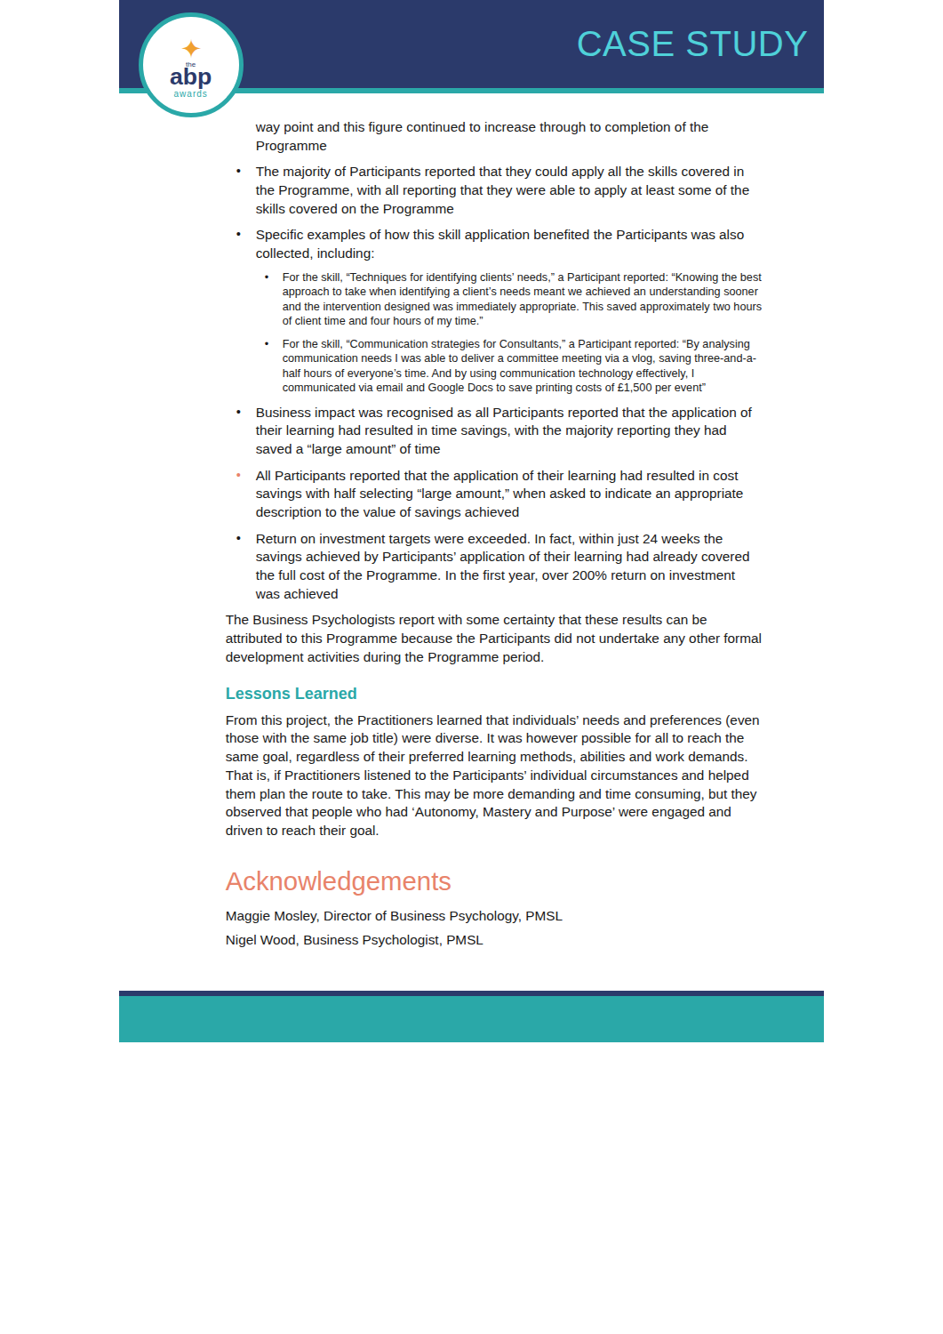CASE STUDY
✦
the
abp
awards
way point and this figure continued to increase through to completion of the Programme
The majority of Participants reported that they could apply all the skills covered in the Programme, with all reporting that they were able to apply at least some of the skills covered on the Programme
Specific examples of how this skill application benefited the Participants was also collected, including:
For the skill, “Techniques for identifying clients’ needs,” a Participant reported: “Knowing the best approach to take when identifying a client’s needs meant we achieved an understanding sooner and the intervention designed was immediately appropriate. This saved approximately two hours of client time and four hours of my time.”
For the skill, “Communication strategies for Consultants,” a Participant reported: “By analysing communication needs I was able to deliver a committee meeting via a vlog, saving three-and-a-half hours of everyone’s time. And by using communication technology effectively, I communicated via email and Google Docs to save printing costs of £1,500 per event”
Business impact was recognised as all Participants reported that the application of their learning had resulted in time savings, with the majority reporting they had saved a “large amount” of time
All Participants reported that the application of their learning had resulted in cost savings with half selecting “large amount,” when asked to indicate an appropriate description to the value of savings achieved
Return on investment targets were exceeded. In fact, within just 24 weeks the savings achieved by Participants’ application of their learning had already covered the full cost of the Programme. In the first year, over 200% return on investment was achieved
The Business Psychologists report with some certainty that these results can be attributed to this Programme because the Participants did not undertake any other formal development activities during the Programme period.
Lessons Learned
From this project, the Practitioners learned that individuals’ needs and preferences (even those with the same job title) were diverse. It was however possible for all to reach the same goal, regardless of their preferred learning methods, abilities and work demands. That is, if Practitioners listened to the Participants’ individual circumstances and helped them plan the route to take. This may be more demanding and time consuming, but they observed that people who had ‘Autonomy, Mastery and Purpose’ were engaged and driven to reach their goal.
Acknowledgements
Maggie Mosley, Director of Business Psychology, PMSL
Nigel Wood, Business Psychologist, PMSL